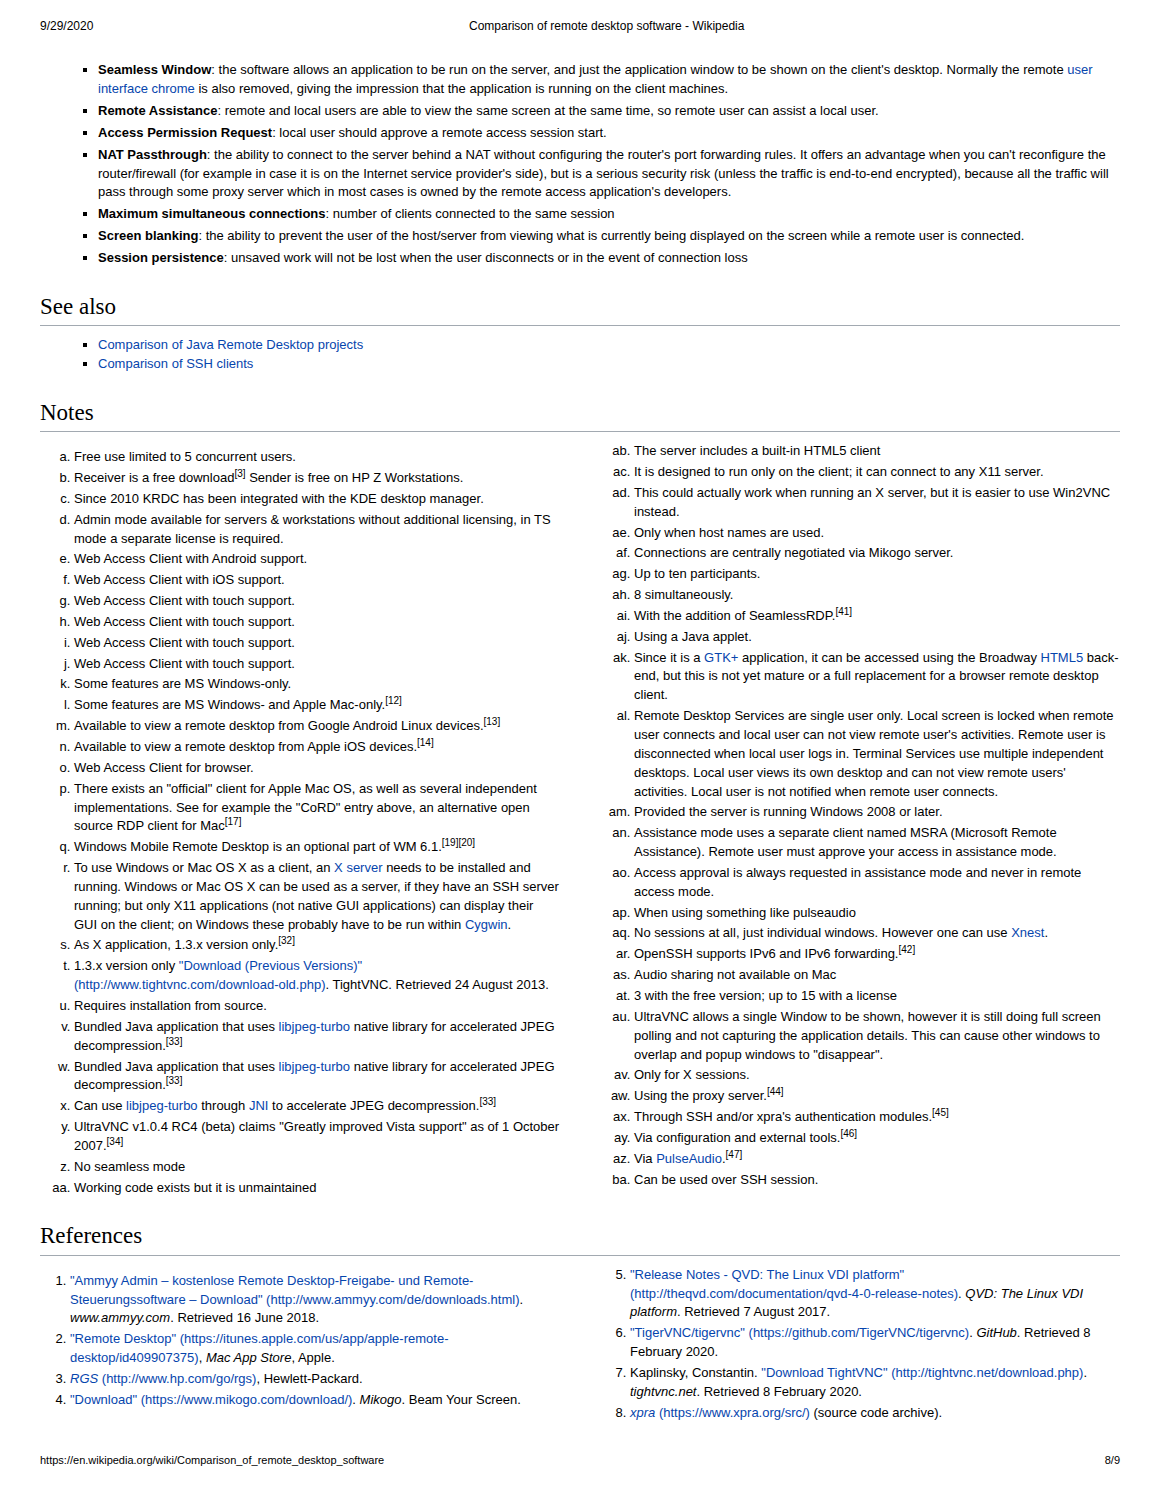9/29/2020
Comparison of remote desktop software - Wikipedia
Seamless Window: the software allows an application to be run on the server, and just the application window to be shown on the client's desktop. Normally the remote user interface chrome is also removed, giving the impression that the application is running on the client machines.
Remote Assistance: remote and local users are able to view the same screen at the same time, so remote user can assist a local user.
Access Permission Request: local user should approve a remote access session start.
NAT Passthrough: the ability to connect to the server behind a NAT without configuring the router's port forwarding rules. It offers an advantage when you can't reconfigure the router/firewall (for example in case it is on the Internet service provider's side), but is a serious security risk (unless the traffic is end-to-end encrypted), because all the traffic will pass through some proxy server which in most cases is owned by the remote access application's developers.
Maximum simultaneous connections: number of clients connected to the same session
Screen blanking: the ability to prevent the user of the host/server from viewing what is currently being displayed on the screen while a remote user is connected.
Session persistence: unsaved work will not be lost when the user disconnects or in the event of connection loss
See also
Comparison of Java Remote Desktop projects
Comparison of SSH clients
Notes
Free use limited to 5 concurrent users.
Receiver is a free download[3] Sender is free on HP Z Workstations.
Since 2010 KRDC has been integrated with the KDE desktop manager.
Admin mode available for servers & workstations without additional licensing, in TS mode a separate license is required.
Web Access Client with Android support.
Web Access Client with iOS support.
Web Access Client with touch support.
Web Access Client with touch support.
Web Access Client with touch support.
Web Access Client with touch support.
Some features are MS Windows-only.
Some features are MS Windows- and Apple Mac-only.[12]
Available to view a remote desktop from Google Android Linux devices.[13]
Available to view a remote desktop from Apple iOS devices.[14]
Web Access Client for browser.
There exists an "official" client for Apple Mac OS, as well as several independent implementations. See for example the "CoRD" entry above, an alternative open source RDP client for Mac[17]
Windows Mobile Remote Desktop is an optional part of WM 6.1.[19][20]
To use Windows or Mac OS X as a client, an X server needs to be installed and running. Windows or Mac OS X can be used as a server, if they have an SSH server running; but only X11 applications (not native GUI applications) can display their GUI on the client; on Windows these probably have to be run within Cygwin.
As X application, 1.3.x version only.[32]
1.3.x version only "Download (Previous Versions)" (http://www.tightvnc.com/download-old.php). TightVNC. Retrieved 24 August 2013.
Requires installation from source.
Bundled Java application that uses libjpeg-turbo native library for accelerated JPEG decompression.[33]
Bundled Java application that uses libjpeg-turbo native library for accelerated JPEG decompression.[33]
Can use libjpeg-turbo through JNI to accelerate JPEG decompression.[33]
UltraVNC v1.0.4 RC4 (beta) claims "Greatly improved Vista support" as of 1 October 2007.[34]
No seamless mode
Working code exists but it is unmaintained
The server includes a built-in HTML5 client
It is designed to run only on the client; it can connect to any X11 server.
This could actually work when running an X server, but it is easier to use Win2VNC instead.
Only when host names are used.
Connections are centrally negotiated via Mikogo server.
Up to ten participants.
8 simultaneously.
With the addition of SeamlessRDP.[41]
Using a Java applet.
Since it is a GTK+ application, it can be accessed using the Broadway HTML5 back-end, but this is not yet mature or a full replacement for a browser remote desktop client.
Remote Desktop Services are single user only. Local screen is locked when remote user connects and local user can not view remote user's activities. Remote user is disconnected when local user logs in. Terminal Services use multiple independent desktops. Local user views its own desktop and can not view remote users' activities. Local user is not notified when remote user connects.
Provided the server is running Windows 2008 or later.
Assistance mode uses a separate client named MSRA (Microsoft Remote Assistance). Remote user must approve your access in assistance mode.
Access approval is always requested in assistance mode and never in remote access mode.
When using something like pulseaudio
No sessions at all, just individual windows. However one can use Xnest.
OpenSSH supports IPv6 and IPv6 forwarding.[42]
Audio sharing not available on Mac
3 with the free version; up to 15 with a license
UltraVNC allows a single Window to be shown, however it is still doing full screen polling and not capturing the application details. This can cause other windows to overlap and popup windows to "disappear".
Only for X sessions.
Using the proxy server.[44]
Through SSH and/or xpra's authentication modules.[45]
Via configuration and external tools.[46]
Via PulseAudio.[47]
Can be used over SSH session.
References
"Ammyy Admin – kostenlose Remote Desktop-Freigabe- und Remote-Steuerungssoftware – Download" (http://www.ammyy.com/de/downloads.html). www.ammyy.com. Retrieved 16 June 2018.
"Remote Desktop" (https://itunes.apple.com/us/app/apple-remote-desktop/id409907375), Mac App Store, Apple.
RGS (http://www.hp.com/go/rgs), Hewlett-Packard.
"Download" (https://www.mikogo.com/download/). Mikogo. Beam Your Screen.
"Release Notes - QVD: The Linux VDI platform" (http://theqvd.com/documentation/qvd-4-0-release-notes). QVD: The Linux VDI platform. Retrieved 7 August 2017.
"TigerVNC/tigervnc" (https://github.com/TigerVNC/tigervnc). GitHub. Retrieved 8 February 2020.
Kaplinsky, Constantin. "Download TightVNC" (http://tightvnc.net/download.php). tightvnc.net. Retrieved 8 February 2020.
xpra (https://www.xpra.org/src/) (source code archive).
https://en.wikipedia.org/wiki/Comparison_of_remote_desktop_software
8/9